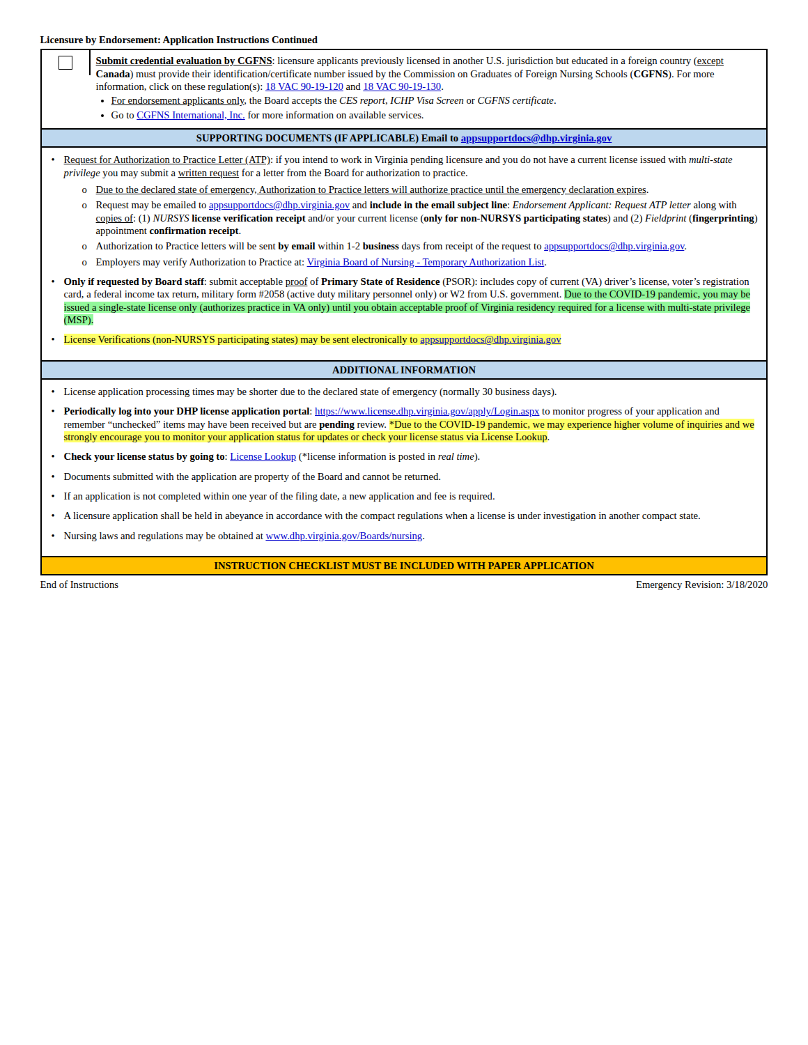Licensure by Endorsement: Application Instructions Continued
Submit credential evaluation by CGFNS: licensure applicants previously licensed in another U.S. jurisdiction but educated in a foreign country (except Canada) must provide their identification/certificate number issued by the Commission on Graduates of Foreign Nursing Schools (CGFNS). For more information, click on these regulation(s): 18 VAC 90-19-120 and 18 VAC 90-19-130.
For endorsement applicants only, the Board accepts the CES report, ICHP Visa Screen or CGFNS certificate.
Go to CGFNS International, Inc. for more information on available services.
SUPPORTING DOCUMENTS (IF APPLICABLE) Email to appsupportdocs@dhp.virginia.gov
Request for Authorization to Practice Letter (ATP): if you intend to work in Virginia pending licensure and you do not have a current license issued with multi-state privilege you may submit a written request for a letter from the Board for authorization to practice.
Due to the declared state of emergency, Authorization to Practice letters will authorize practice until the emergency declaration expires.
Request may be emailed to appsupportdocs@dhp.virginia.gov and include in the email subject line: Endorsement Applicant: Request ATP letter along with copies of: (1) NURSYS license verification receipt and/or your current license (only for non-NURSYS participating states) and (2) Fieldprint (fingerprinting) appointment confirmation receipt.
Authorization to Practice letters will be sent by email within 1-2 business days from receipt of the request to appsupportdocs@dhp.virginia.gov.
Employers may verify Authorization to Practice at: Virginia Board of Nursing - Temporary Authorization List.
Only if requested by Board staff: submit acceptable proof of Primary State of Residence (PSOR): includes copy of current (VA) driver’s license, voter’s registration card, a federal income tax return, military form #2058 (active duty military personnel only) or W2 from U.S. government. Due to the COVID-19 pandemic, you may be issued a single-state license only (authorizes practice in VA only) until you obtain acceptable proof of Virginia residency required for a license with multi-state privilege (MSP).
License Verifications (non-NURSYS participating states) may be sent electronically to appsupportdocs@dhp.virginia.gov
ADDITIONAL INFORMATION
License application processing times may be shorter due to the declared state of emergency (normally 30 business days).
Periodically log into your DHP license application portal: https://www.license.dhp.virginia.gov/apply/Login.aspx to monitor progress of your application and remember “unchecked” items may have been received but are pending review. *Due to the COVID-19 pandemic, we may experience higher volume of inquiries and we strongly encourage you to monitor your application status for updates or check your license status via License Lookup.
Check your license status by going to: License Lookup (*license information is posted in real time).
Documents submitted with the application are property of the Board and cannot be returned.
If an application is not completed within one year of the filing date, a new application and fee is required.
A licensure application shall be held in abeyance in accordance with the compact regulations when a license is under investigation in another compact state.
Nursing laws and regulations may be obtained at www.dhp.virginia.gov/Boards/nursing.
INSTRUCTION CHECKLIST MUST BE INCLUDED WITH PAPER APPLICATION
End of Instructions
Emergency Revision: 3/18/2020